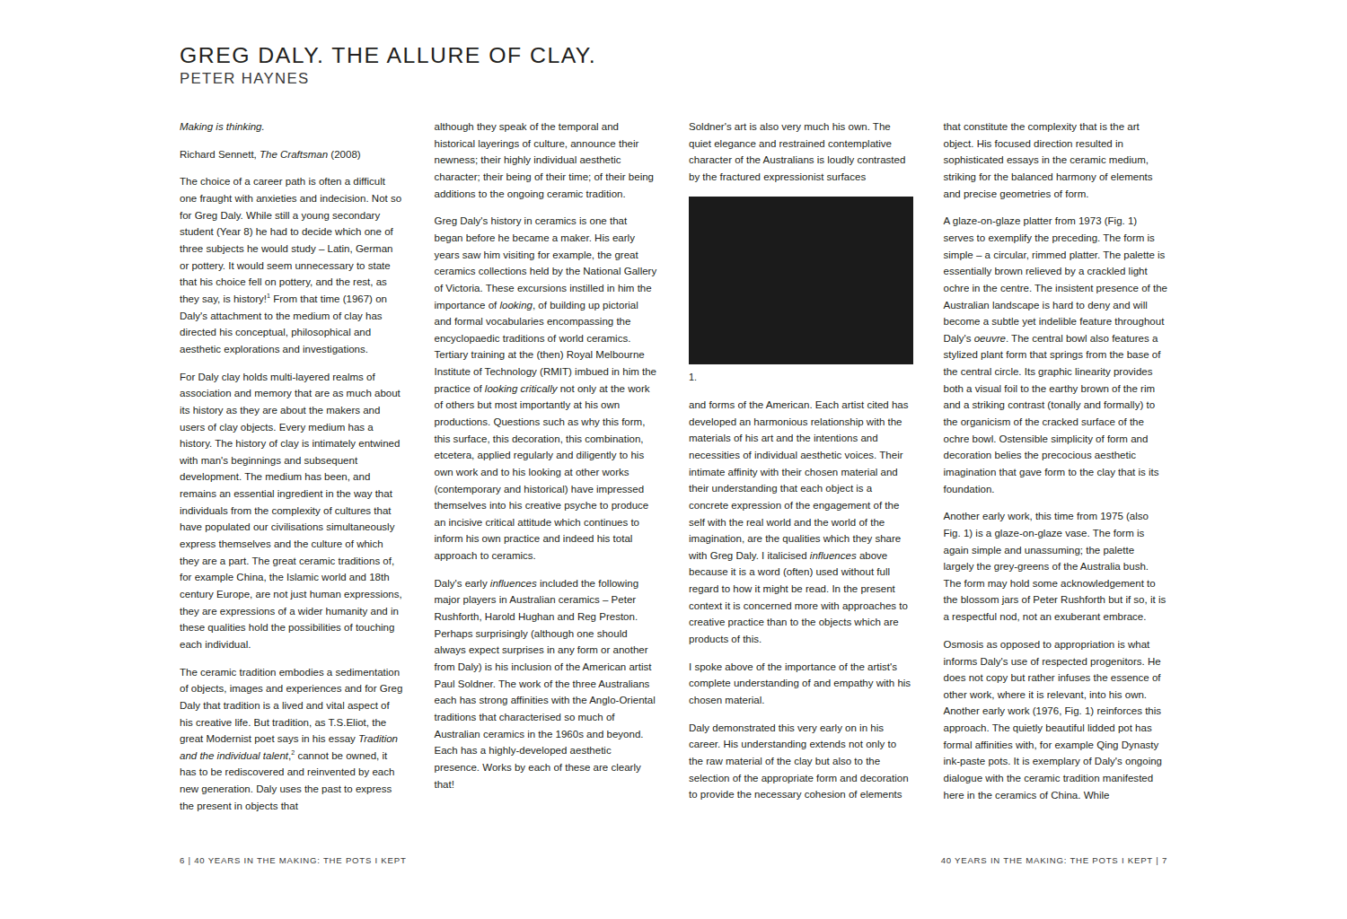Greg Daly. The Allure of Clay.
Peter Haynes
Making is thinking.
Richard Sennett, The Craftsman (2008)
The choice of a career path is often a difficult one fraught with anxieties and indecision. Not so for Greg Daly. While still a young secondary student (Year 8) he had to decide which one of three subjects he would study – Latin, German or pottery. It would seem unnecessary to state that his choice fell on pottery, and the rest, as they say, is history!1 From that time (1967) on Daly's attachment to the medium of clay has directed his conceptual, philosophical and aesthetic explorations and investigations.
For Daly clay holds multi-layered realms of association and memory that are as much about its history as they are about the makers and users of clay objects. Every medium has a history. The history of clay is intimately entwined with man's beginnings and subsequent development. The medium has been, and remains an essential ingredient in the way that individuals from the complexity of cultures that have populated our civilisations simultaneously express themselves and the culture of which they are a part. The great ceramic traditions of, for example China, the Islamic world and 18th century Europe, are not just human expressions, they are expressions of a wider humanity and in these qualities hold the possibilities of touching each individual.
The ceramic tradition embodies a sedimentation of objects, images and experiences and for Greg Daly that tradition is a lived and vital aspect of his creative life. But tradition, as T.S.Eliot, the great Modernist poet says in his essay Tradition and the individual talent,2 cannot be owned, it has to be rediscovered and reinvented by each new generation. Daly uses the past to express the present in objects that
although they speak of the temporal and historical layerings of culture, announce their newness; their highly individual aesthetic character; their being of their time; of their being additions to the ongoing ceramic tradition.
Greg Daly's history in ceramics is one that began before he became a maker. His early years saw him visiting for example, the great ceramics collections held by the National Gallery of Victoria. These excursions instilled in him the importance of looking, of building up pictorial and formal vocabularies encompassing the encyclopaedic traditions of world ceramics. Tertiary training at the (then) Royal Melbourne Institute of Technology (RMIT) imbued in him the practice of looking critically not only at the work of others but most importantly at his own productions. Questions such as why this form, this surface, this decoration, this combination, etcetera, applied regularly and diligently to his own work and to his looking at other works (contemporary and historical) have impressed themselves into his creative psyche to produce an incisive critical attitude which continues to inform his own practice and indeed his total approach to ceramics.
Daly's early influences included the following major players in Australian ceramics – Peter Rushforth, Harold Hughan and Reg Preston. Perhaps surprisingly (although one should always expect surprises in any form or another from Daly) is his inclusion of the American artist Paul Soldner. The work of the three Australians each has strong affinities with the Anglo-Oriental traditions that characterised so much of Australian ceramics in the 1960s and beyond. Each has a highly-developed aesthetic presence. Works by each of these are clearly that!
Soldner's art is also very much his own. The quiet elegance and restrained contemplative character of the Australians is loudly contrasted by the fractured expressionist surfaces
1.
and forms of the American. Each artist cited has developed an harmonious relationship with the materials of his art and the intentions and necessities of individual aesthetic voices. Their intimate affinity with their chosen material and their understanding that each object is a concrete expression of the engagement of the self with the real world and the world of the imagination, are the qualities which they share with Greg Daly. I italicised influences above because it is a word (often) used without full regard to how it might be read. In the present context it is concerned more with approaches to creative practice than to the objects which are products of this.
I spoke above of the importance of the artist's complete understanding of and empathy with his chosen material.
Daly demonstrated this very early on in his career. His understanding extends not only to the raw material of the clay but also to the selection of the appropriate form and decoration to provide the necessary cohesion of elements that constitute the complexity that is the art object. His focused direction resulted in sophisticated essays in the ceramic medium, striking for the balanced harmony of elements and precise geometries of form.
A glaze-on-glaze platter from 1973 (Fig. 1) serves to exemplify the preceding. The form is simple – a circular, rimmed platter. The palette is essentially brown relieved by a crackled light ochre in the centre. The insistent presence of the Australian landscape is hard to deny and will become a subtle yet indelible feature throughout Daly's oeuvre. The central bowl also features a stylized plant form that springs from the base of the central circle. Its graphic linearity provides both a visual foil to the earthy brown of the rim and a striking contrast (tonally and formally) to the organicism of the cracked surface of the ochre bowl. Ostensible simplicity of form and decoration belies the precocious aesthetic imagination that gave form to the clay that is its foundation.
Another early work, this time from 1975 (also Fig. 1) is a glaze-on-glaze vase. The form is again simple and unassuming; the palette largely the grey-greens of the Australia bush. The form may hold some acknowledgement to the blossom jars of Peter Rushforth but if so, it is a respectful nod, not an exuberant embrace.
Osmosis as opposed to appropriation is what informs Daly's use of respected progenitors. He does not copy but rather infuses the essence of other work, where it is relevant, into his own. Another early work (1976, Fig. 1) reinforces this approach. The quietly beautiful lidded pot has formal affinities with, for example Qing Dynasty ink-paste pots. It is exemplary of Daly's ongoing dialogue with the ceramic tradition manifested here in the ceramics of China. While
6 | 40 years in the making: the pots I kept 40 years in the making: the pots I kept | 7